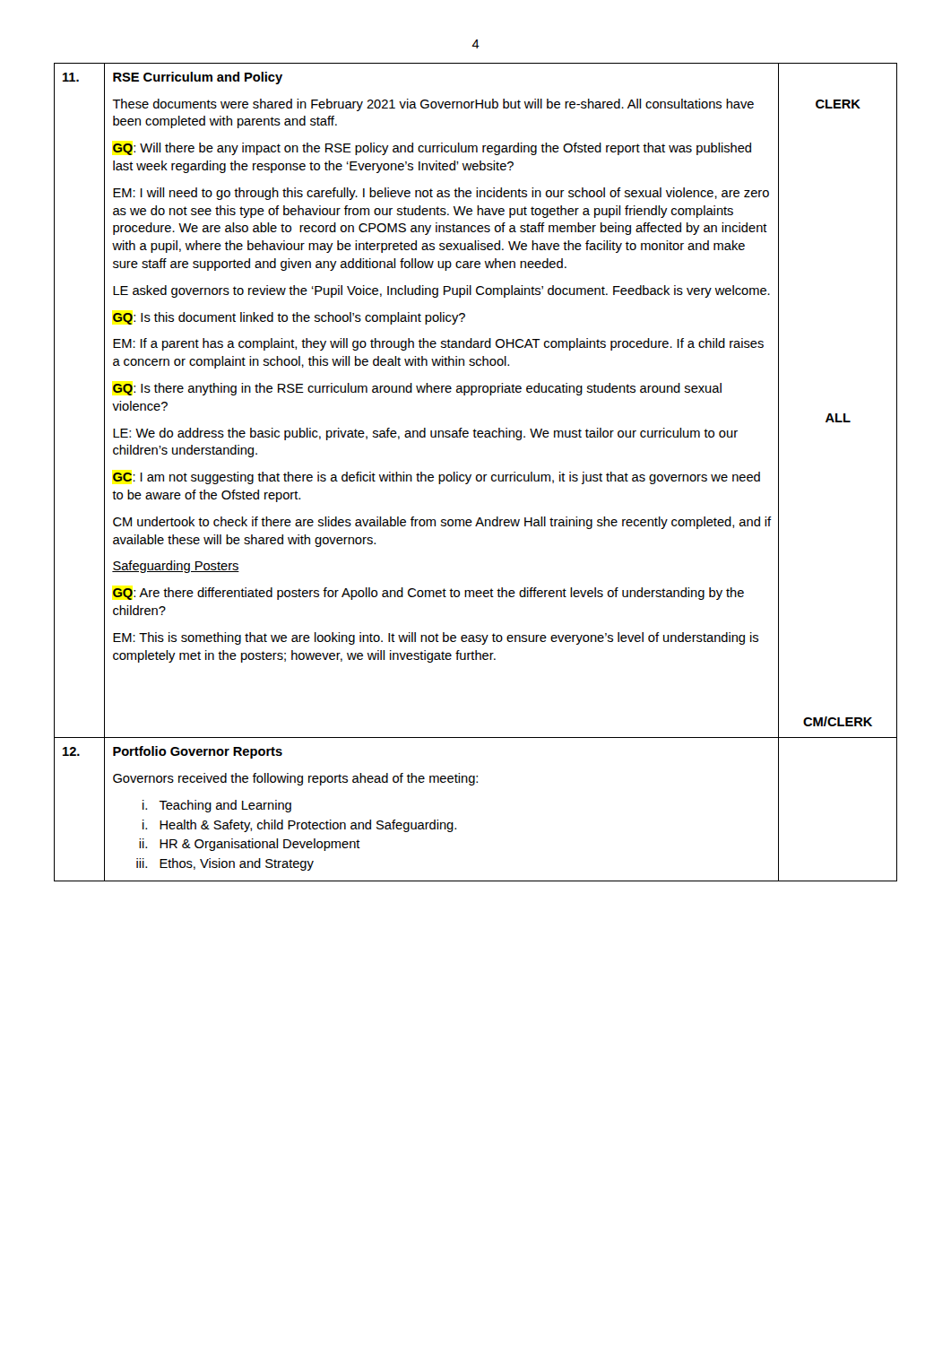4
| 11. | RSE Curriculum and Policy These documents were shared in February 2021 via GovernorHub but will be re-shared. All consultations have been completed with parents and staff. GQ : Will there be any impact on the RSE policy and curriculum regarding the Ofsted report that was published last week regarding the response to the ‘Everyone’s Invited’ website? EM: I will need to go through this carefully. I believe not as the incidents in our school of sexual violence, are zero as we do not see this type of behaviour from our students. We have put together a pupil friendly complaints procedure. We are also able to record on CPOMS any instances of a staff member being affected by an incident with a pupil, where the behaviour may be interpreted as sexualised. We have the facility to monitor and make sure staff are supported and given any additional follow up care when needed. LE asked governors to review the ‘Pupil Voice, Including Pupil Complaints’ document. Feedback is very welcome. GQ : Is this document linked to the school’s complaint policy? EM: If a parent has a complaint, they will go through the standard OHCAT complaints procedure. If a child raises a concern or complaint in school, this will be dealt with within school. GQ : Is there anything in the RSE curriculum around where appropriate educating students around sexual violence? LE: We do address the basic public, private, safe, and unsafe teaching. We must tailor our curriculum to our children’s understanding. GC : I am not suggesting that there is a deficit within the policy or curriculum, it is just that as governors we need to be aware of the Ofsted report. CM undertook to check if there are slides available from some Andrew Hall training she recently completed, and if available these will be shared with governors. Safeguarding Posters GQ : Are there differentiated posters for Apollo and Comet to meet the different levels of understanding by the children? EM: This is something that we are looking into. It will not be easy to ensure everyone’s level of understanding is completely met in the posters; however, we will investigate further. | CLERK ALL CM/CLERK |
| 12. | Portfolio Governor Reports Governors received the following reports ahead of the meeting: / i. / Teaching and Learning / / i. / Health & Safety, child Protection and Safeguarding. / / ii. / HR & Organisational Development / / iii. / Ethos, Vision and Strategy / | |